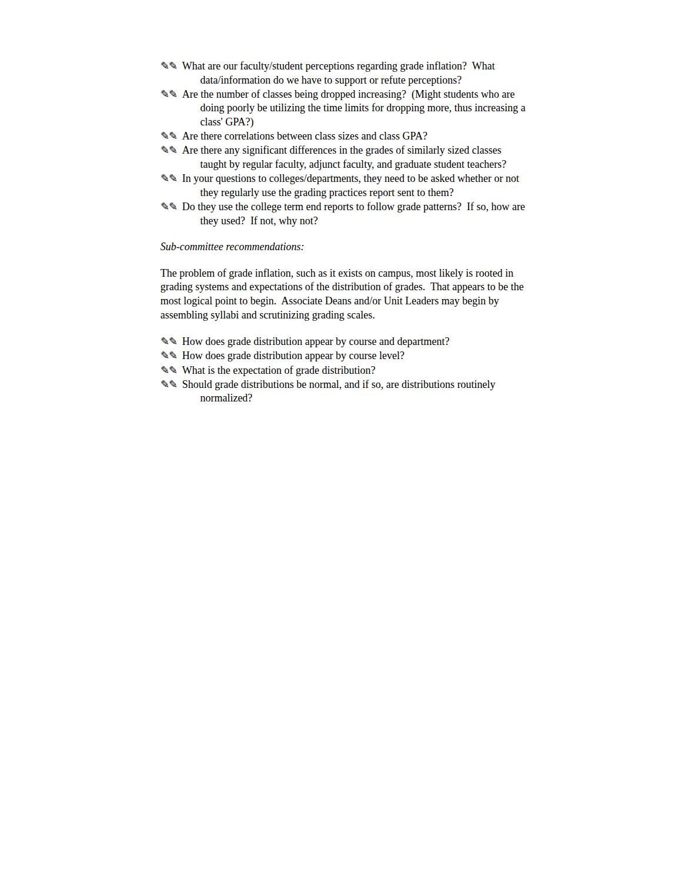✎✎What are our faculty/student perceptions regarding grade inflation? What data/information do we have to support or refute perceptions?
✎✎Are the number of classes being dropped increasing? (Might students who are doing poorly be utilizing the time limits for dropping more, thus increasing a class' GPA?)
✎✎Are there correlations between class sizes and class GPA?
✎✎Are there any significant differences in the grades of similarly sized classes taught by regular faculty, adjunct faculty, and graduate student teachers?
✎✎In your questions to colleges/departments, they need to be asked whether or not they regularly use the grading practices report sent to them?
✎✎Do they use the college term end reports to follow grade patterns? If so, how are they used? If not, why not?
Sub-committee recommendations:
The problem of grade inflation, such as it exists on campus, most likely is rooted in grading systems and expectations of the distribution of grades. That appears to be the most logical point to begin. Associate Deans and/or Unit Leaders may begin by assembling syllabi and scrutinizing grading scales.
✎✎How does grade distribution appear by course and department?
✎✎How does grade distribution appear by course level?
✎✎What is the expectation of grade distribution?
✎✎Should grade distributions be normal, and if so, are distributions routinely normalized?